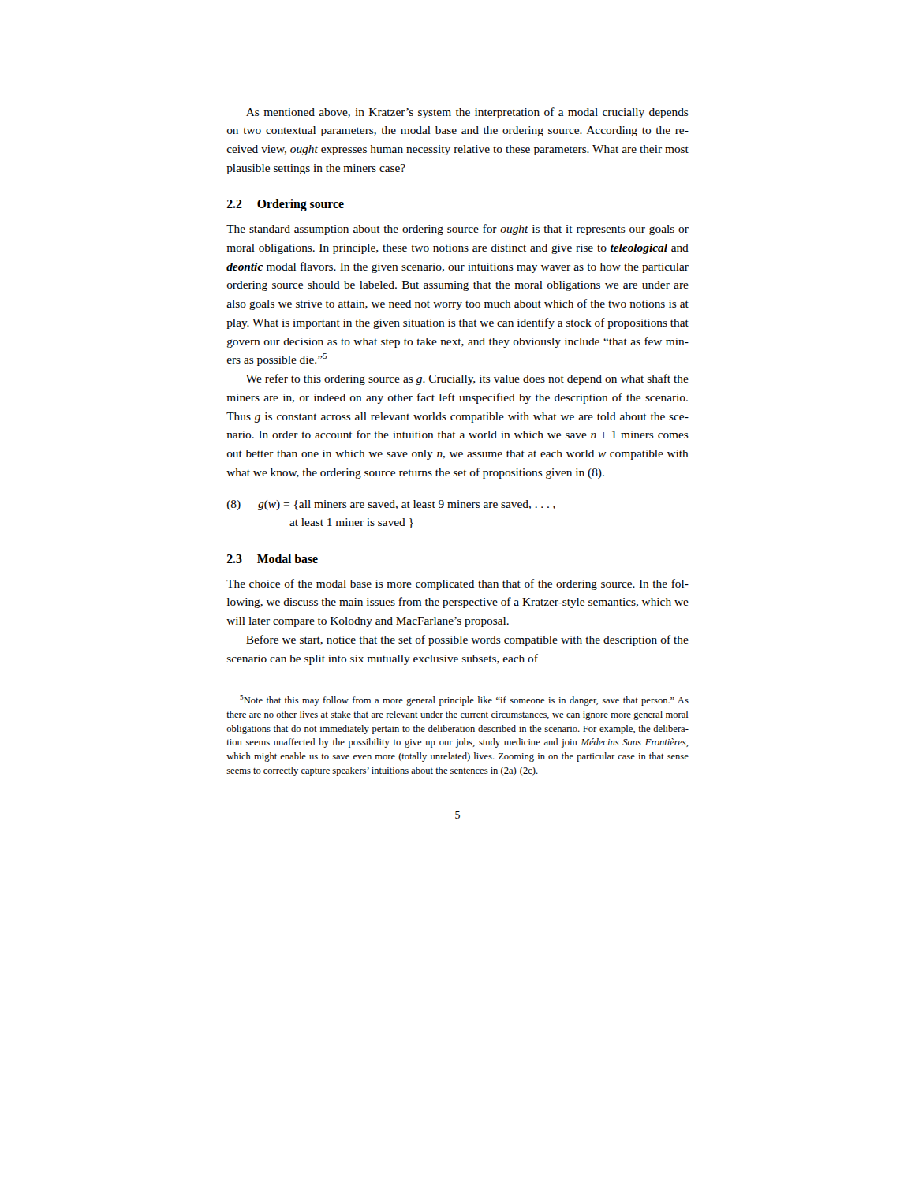As mentioned above, in Kratzer’s system the interpretation of a modal crucially depends on two contextual parameters, the modal base and the ordering source. According to the received view, ought expresses human necessity relative to these parameters. What are their most plausible settings in the miners case?
2.2 Ordering source
The standard assumption about the ordering source for ought is that it represents our goals or moral obligations. In principle, these two notions are distinct and give rise to teleological and deontic modal flavors. In the given scenario, our intuitions may waver as to how the particular ordering source should be labeled. But assuming that the moral obligations we are under are also goals we strive to attain, we need not worry too much about which of the two notions is at play. What is important in the given situation is that we can identify a stock of propositions that govern our decision as to what step to take next, and they obviously include “that as few miners as possible die.”5
We refer to this ordering source as g. Crucially, its value does not depend on what shaft the miners are in, or indeed on any other fact left unspecified by the description of the scenario. Thus g is constant across all relevant worlds compatible with what we are told about the scenario. In order to account for the intuition that a world in which we save n + 1 miners comes out better than one in which we save only n, we assume that at each world w compatible with what we know, the ordering source returns the set of propositions given in (8).
(8)
g(w) = {all miners are saved, at least 9 miners are saved, . . . ,at least 1 miner is saved }
2.3 Modal base
The choice of the modal base is more complicated than that of the ordering source. In the following, we discuss the main issues from the perspective of a Kratzer-style semantics, which we will later compare to Kolodny and MacFarlane’s proposal.
Before we start, notice that the set of possible words compatible with the description of the scenario can be split into six mutually exclusive subsets, each of
5Note that this may follow from a more general principle like “if someone is in danger, save that person.” As there are no other lives at stake that are relevant under the current circumstances, we can ignore more general moral obligations that do not immediately pertain to the deliberation described in the scenario. For example, the deliberation seems unaffected by the possibility to give up our jobs, study medicine and join Médecins Sans Frontières, which might enable us to save even more (totally unrelated) lives. Zooming in on the particular case in that sense seems to correctly capture speakers’ intuitions about the sentences in (2a)-(2c).
5